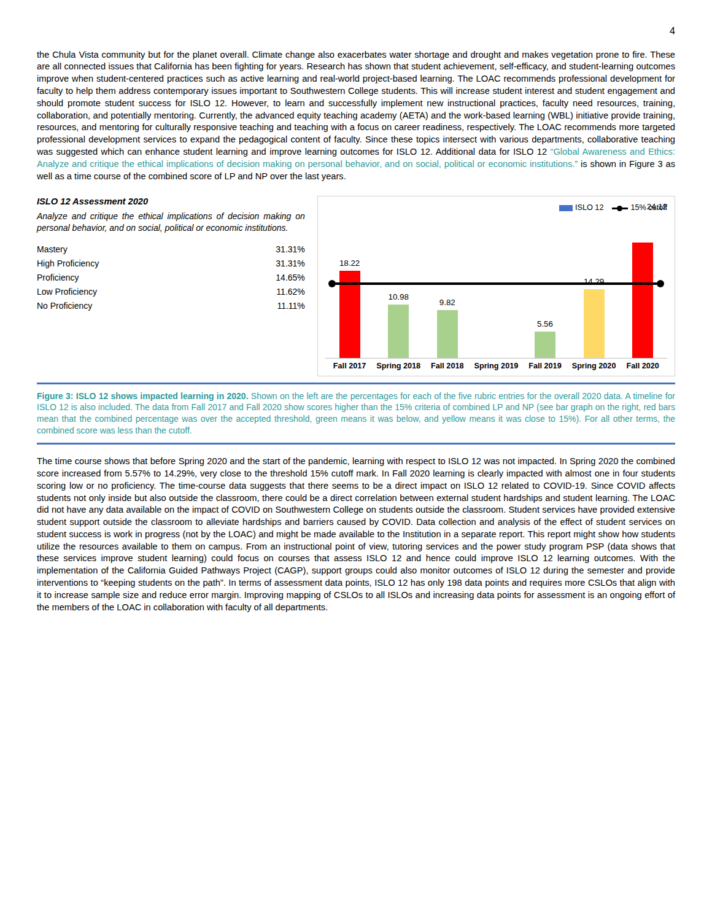4
the Chula Vista community but for the planet overall. Climate change also exacerbates water shortage and drought and makes vegetation prone to fire. These are all connected issues that California has been fighting for years. Research has shown that student achievement, self-efficacy, and student-learning outcomes improve when student-centered practices such as active learning and real-world project-based learning. The LOAC recommends professional development for faculty to help them address contemporary issues important to Southwestern College students. This will increase student interest and student engagement and should promote student success for ISLO 12. However, to learn and successfully implement new instructional practices, faculty need resources, training, collaboration, and potentially mentoring. Currently, the advanced equity teaching academy (AETA) and the work-based learning (WBL) initiative provide training, resources, and mentoring for culturally responsive teaching and teaching with a focus on career readiness, respectively. The LOAC recommends more targeted professional development services to expand the pedagogical content of faculty. Since these topics intersect with various departments, collaborative teaching was suggested which can enhance student learning and improve learning outcomes for ISLO 12. Additional data for ISLO 12 “Global Awareness and Ethics: Analyze and critique the ethical implications of decision making on personal behavior, and on social, political or economic institutions.” is shown in Figure 3 as well as a time course of the combined score of LP and NP over the last years.
ISLO 12 Assessment 2020
Analyze and critique the ethical implications of decision making on personal behavior, and on social, political or economic institutions.
| Mastery | 31.31% |
| High Proficiency | 31.31% |
| Proficiency | 14.65% |
| Low Proficiency | 11.62% |
| No Proficiency | 11.11% |
ISLO 12 15% cutoff 24.12
18.22
10.98
9.82
5.56
14.29
Fall 2017 Spring 2018 Fall 2018 Spring 2019 Fall 2019 Spring 2020 Fall 2020
Figure 3: ISLO 12 shows impacted learning in 2020. Shown on the left are the percentages for each of the five rubric entries for the overall 2020 data. A timeline for ISLO 12 is also included. The data from Fall 2017 and Fall 2020 show scores higher than the 15% criteria of combined LP and NP (see bar graph on the right, red bars mean that the combined percentage was over the accepted threshold, green means it was below, and yellow means it was close to 15%). For all other terms, the combined score was less than the cutoff.
The time course shows that before Spring 2020 and the start of the pandemic, learning with respect to ISLO 12 was not impacted. In Spring 2020 the combined score increased from 5.57% to 14.29%, very close to the threshold 15% cutoff mark. In Fall 2020 learning is clearly impacted with almost one in four students scoring low or no proficiency. The time-course data suggests that there seems to be a direct impact on ISLO 12 related to COVID-19. Since COVID affects students not only inside but also outside the classroom, there could be a direct correlation between external student hardships and student learning. The LOAC did not have any data available on the impact of COVID on Southwestern College on students outside the classroom. Student services have provided extensive student support outside the classroom to alleviate hardships and barriers caused by COVID. Data collection and analysis of the effect of student services on student success is work in progress (not by the LOAC) and might be made available to the Institution in a separate report. This report might show how students utilize the resources available to them on campus. From an instructional point of view, tutoring services and the power study program PSP (data shows that these services improve student learning) could focus on courses that assess ISLO 12 and hence could improve ISLO 12 learning outcomes. With the implementation of the California Guided Pathways Project (CAGP), support groups could also monitor outcomes of ISLO 12 during the semester and provide interventions to “keeping students on the path”. In terms of assessment data points, ISLO 12 has only 198 data points and requires more CSLOs that align with it to increase sample size and reduce error margin. Improving mapping of CSLOs to all ISLOs and increasing data points for assessment is an ongoing effort of the members of the LOAC in collaboration with faculty of all departments.